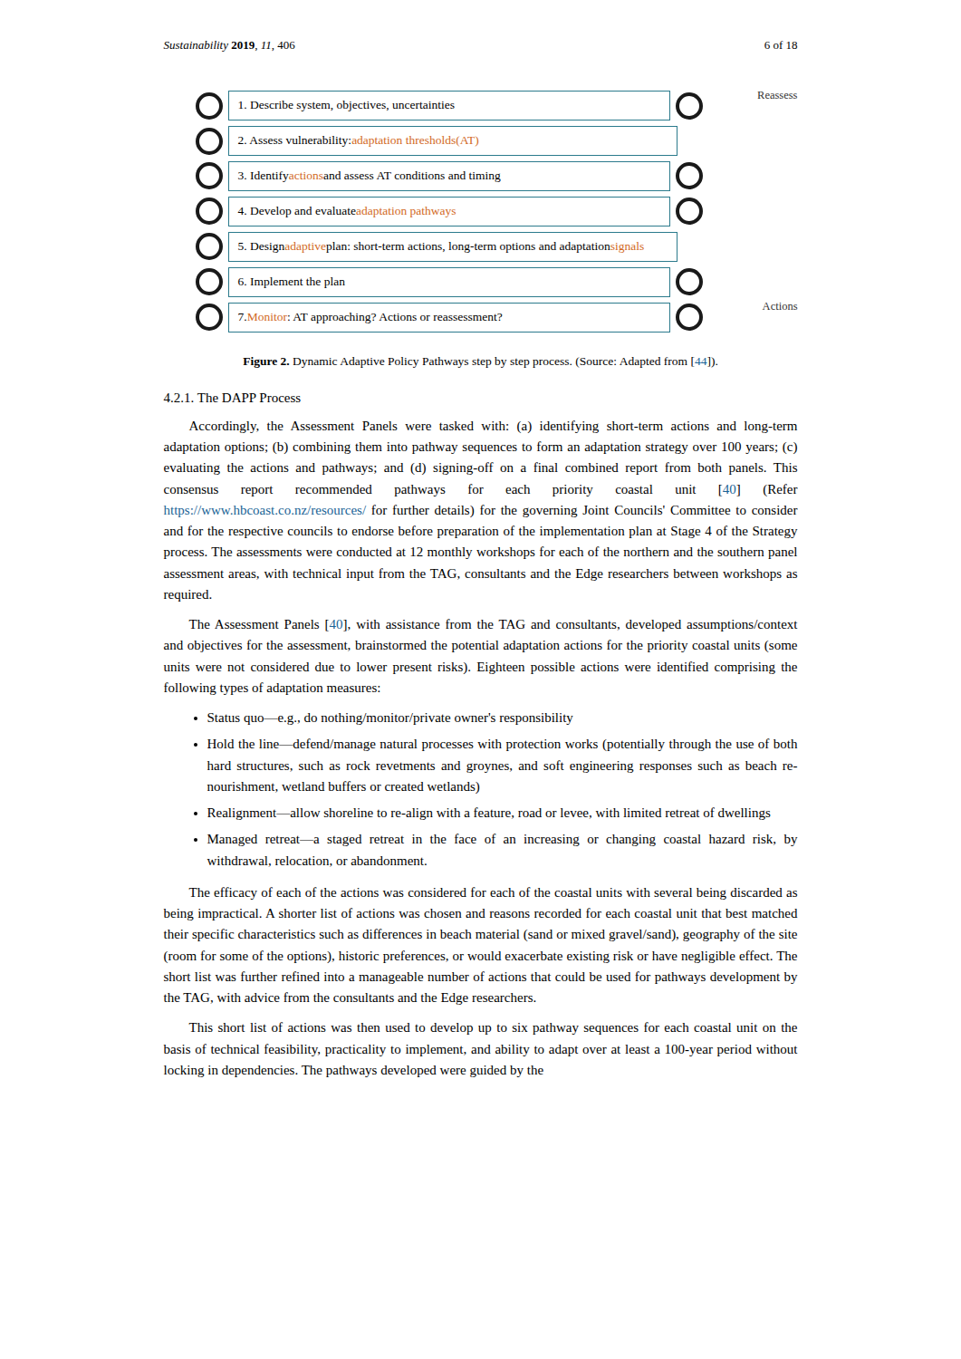Sustainability 2019, 11, 406
6 of 18
1. Describe system, objectives, uncertainties
2. Assess vulnerability: adaptation thresholds(AT)
3. Identify actions and assess AT conditions and timing
4. Develop and evaluate adaptation pathways
5. Design adaptive plan: short-term actions, long-term options and adaptation signals
6. Implement the plan
7. Monitor: AT approaching? Actions or reassessment?
Reassess Actions
Figure 2. Dynamic Adaptive Policy Pathways step by step process. (Source: Adapted from [44]).
4.2.1. The DAPP Process
Accordingly, the Assessment Panels were tasked with: (a) identifying short-term actions and long-term adaptation options; (b) combining them into pathway sequences to form an adaptation strategy over 100 years; (c) evaluating the actions and pathways; and (d) signing-off on a final combined report from both panels. This consensus report recommended pathways for each priority coastal unit [40] (Refer https://www.hbcoast.co.nz/resources/ for further details) for the governing Joint Councils' Committee to consider and for the respective councils to endorse before preparation of the implementation plan at Stage 4 of the Strategy process. The assessments were conducted at 12 monthly workshops for each of the northern and the southern panel assessment areas, with technical input from the TAG, consultants and the Edge researchers between workshops as required.
The Assessment Panels [40], with assistance from the TAG and consultants, developed assumptions/context and objectives for the assessment, brainstormed the potential adaptation actions for the priority coastal units (some units were not considered due to lower present risks). Eighteen possible actions were identified comprising the following types of adaptation measures:
Status quo—e.g., do nothing/monitor/private owner's responsibility
Hold the line—defend/manage natural processes with protection works (potentially through the use of both hard structures, such as rock revetments and groynes, and soft engineering responses such as beach re-nourishment, wetland buffers or created wetlands)
Realignment—allow shoreline to re-align with a feature, road or levee, with limited retreat of dwellings
Managed retreat—a staged retreat in the face of an increasing or changing coastal hazard risk, by withdrawal, relocation, or abandonment.
The efficacy of each of the actions was considered for each of the coastal units with several being discarded as being impractical. A shorter list of actions was chosen and reasons recorded for each coastal unit that best matched their specific characteristics such as differences in beach material (sand or mixed gravel/sand), geography of the site (room for some of the options), historic preferences, or would exacerbate existing risk or have negligible effect. The short list was further refined into a manageable number of actions that could be used for pathways development by the TAG, with advice from the consultants and the Edge researchers.
This short list of actions was then used to develop up to six pathway sequences for each coastal unit on the basis of technical feasibility, practicality to implement, and ability to adapt over at least a 100-year period without locking in dependencies. The pathways developed were guided by the